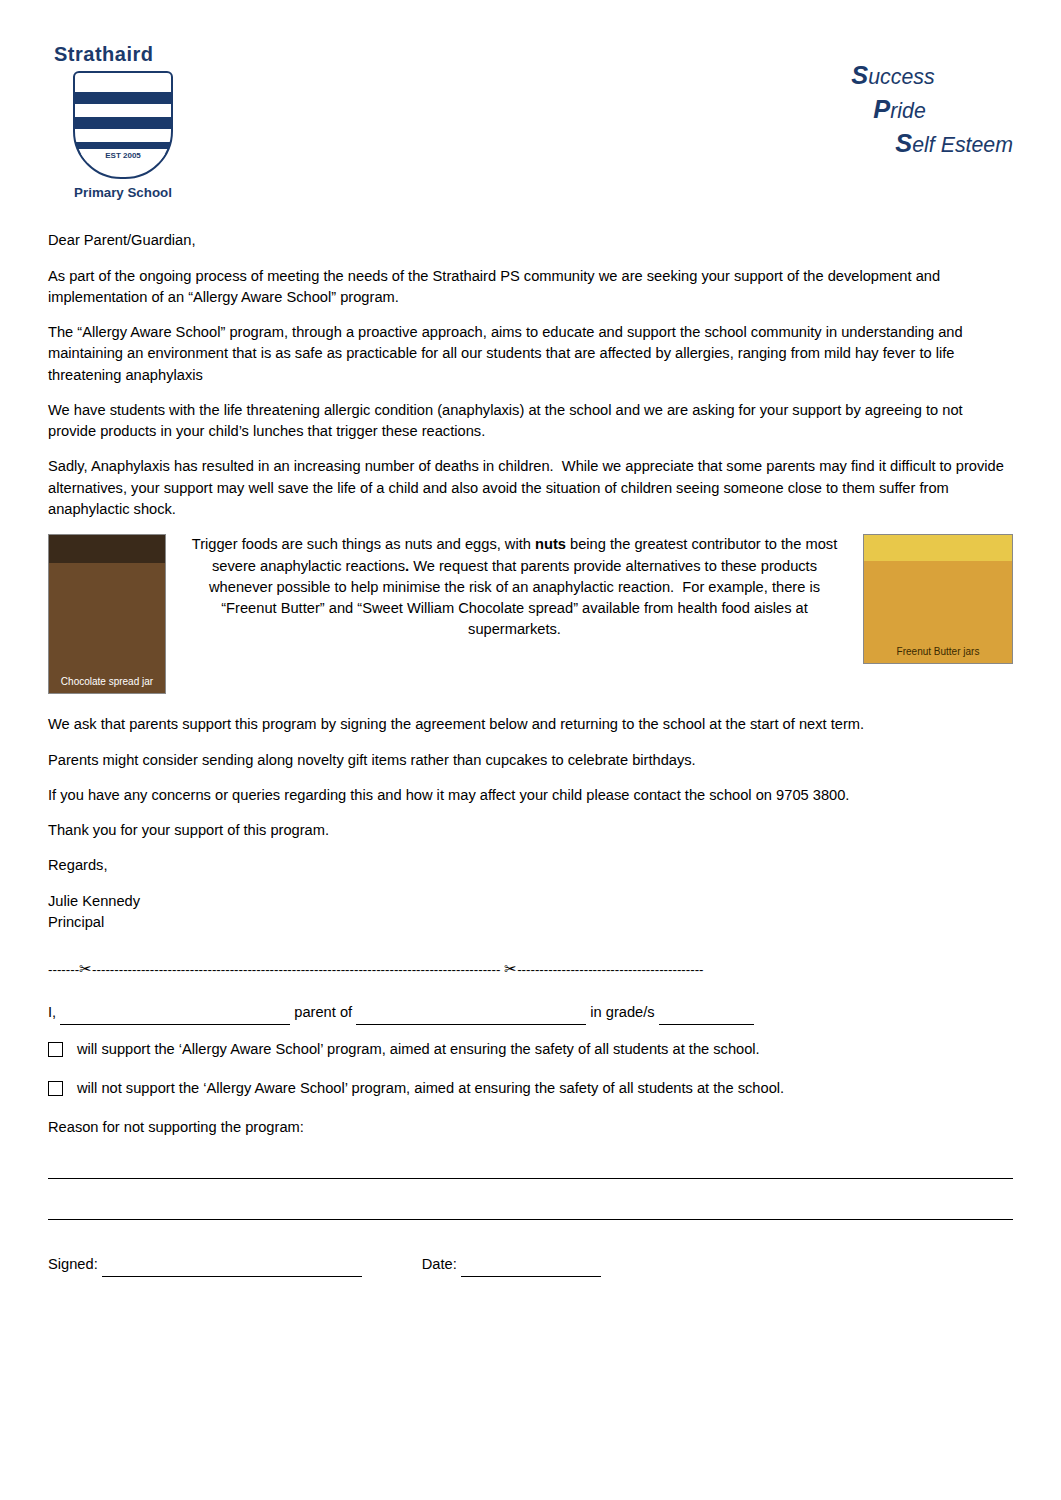Strathaird
EST 2005
Primary School
Success
Pride
Self Esteem
Dear Parent/Guardian,
As part of the ongoing process of meeting the needs of the Strathaird PS community we are seeking your support of the development and implementation of an “Allergy Aware School” program.
The “Allergy Aware School” program, through a proactive approach, aims to educate and support the school community in understanding and maintaining an environment that is as safe as practicable for all our students that are affected by allergies, ranging from mild hay fever to life threatening anaphylaxis
We have students with the life threatening allergic condition (anaphylaxis) at the school and we are asking for your support by agreeing to not provide products in your child’s lunches that trigger these reactions.
Sadly, Anaphylaxis has resulted in an increasing number of deaths in children. While we appreciate that some parents may find it difficult to provide alternatives, your support may well save the life of a child and also avoid the situation of children seeing someone close to them suffer from anaphylactic shock.
Chocolate spread jar
Freenut Butter jars
Trigger foods are such things as nuts and eggs, with nuts being the greatest contributor to the most severe anaphylactic reactions. We request that parents provide alternatives to these products whenever possible to help minimise the risk of an anaphylactic reaction. For example, there is “Freenut Butter” and “Sweet William Chocolate spread” available from health food aisles at supermarkets.
We ask that parents support this program by signing the agreement below and returning to the school at the start of next term.
Parents might consider sending along novelty gift items rather than cupcakes to celebrate birthdays.
If you have any concerns or queries regarding this and how it may affect your child please contact the school on 9705 3800.
Thank you for your support of this program.
Regards,
Julie Kennedy
Principal
-------✂-------------------------------------------------------------------------------------------- ✂------------------------------------------
I, parent of in grade/s
will support the ‘Allergy Aware School’ program, aimed at ensuring the safety of all students at the school.
will not support the ‘Allergy Aware School’ program, aimed at ensuring the safety of all students at the school.
Reason for not supporting the program:
Signed:
Date: